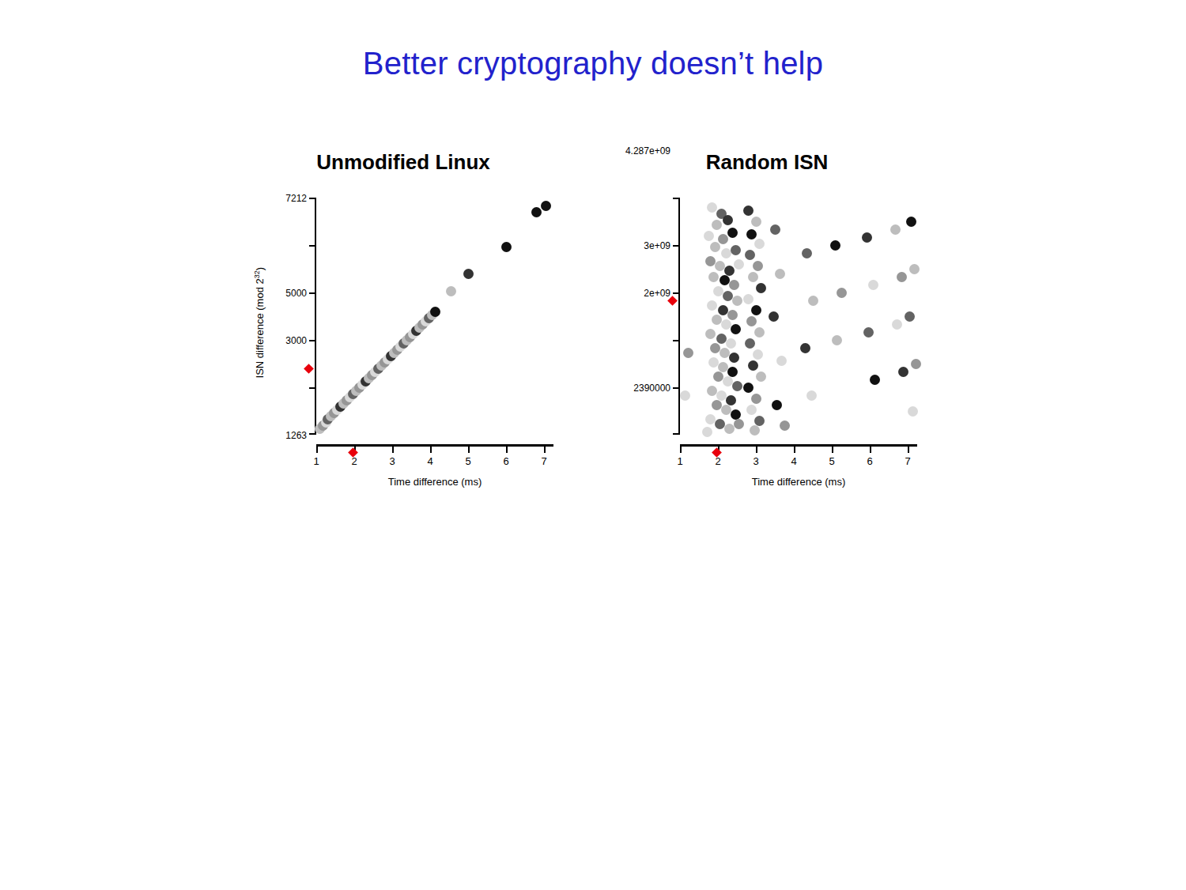Better cryptography doesn’t help
Unmodified Linux
ISN difference (mod 232)
7212
5000
3000
1263
1
2
3
4
5
6
7
Time difference (ms)
Random ISN
4.287e+09
3e+09
2e+09
2390000
1
2
3
4
5
6
7
Time difference (ms)